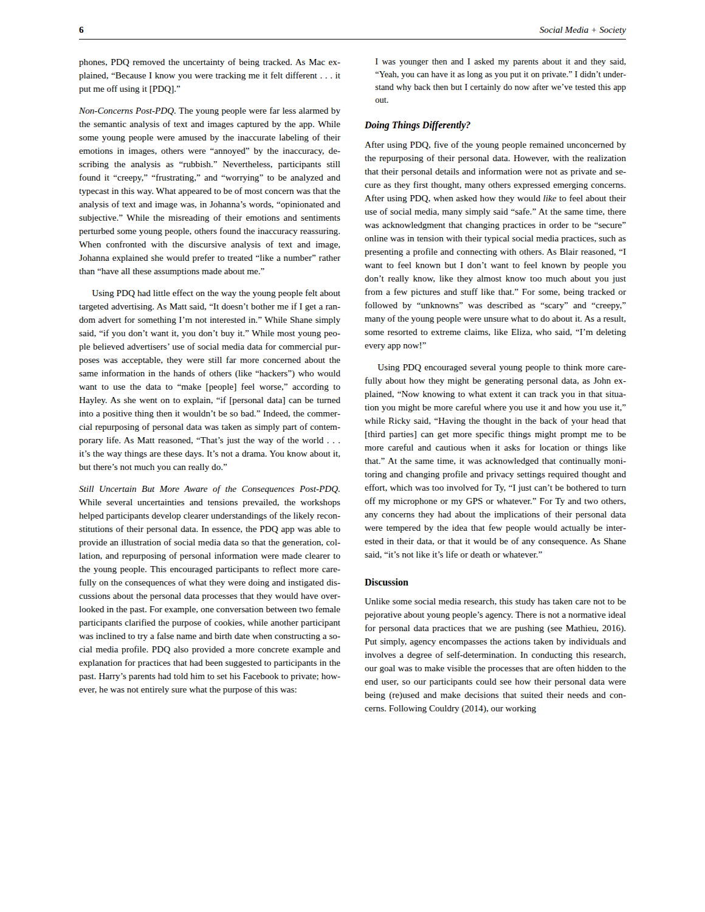6 Social Media + Society
phones, PDQ removed the uncertainty of being tracked. As Mac explained, “Because I know you were tracking me it felt different . . . it put me off using it [PDQ].”
Non-Concerns Post-PDQ. The young people were far less alarmed by the semantic analysis of text and images captured by the app. While some young people were amused by the inaccurate labeling of their emotions in images, others were “annoyed” by the inaccuracy, describing the analysis as “rubbish.” Nevertheless, participants still found it “creepy,” “frustrating,” and “worrying” to be analyzed and typecast in this way. What appeared to be of most concern was that the analysis of text and image was, in Johanna’s words, “opinionated and subjective.” While the misreading of their emotions and sentiments perturbed some young people, others found the inaccuracy reassuring. When confronted with the discursive analysis of text and image, Johanna explained she would prefer to treated “like a number” rather than “have all these assumptions made about me.”
Using PDQ had little effect on the way the young people felt about targeted advertising. As Matt said, “It doesn’t bother me if I get a random advert for something I’m not interested in.” While Shane simply said, “if you don’t want it, you don’t buy it.” While most young people believed advertisers’ use of social media data for commercial purposes was acceptable, they were still far more concerned about the same information in the hands of others (like “hackers”) who would want to use the data to “make [people] feel worse,” according to Hayley. As she went on to explain, “if [personal data] can be turned into a positive thing then it wouldn’t be so bad.” Indeed, the commercial repurposing of personal data was taken as simply part of contemporary life. As Matt reasoned, “That’s just the way of the world . . . it’s the way things are these days. It’s not a drama. You know about it, but there’s not much you can really do.”
Still Uncertain But More Aware of the Consequences Post-PDQ. While several uncertainties and tensions prevailed, the workshops helped participants develop clearer understandings of the likely reconstitutions of their personal data. In essence, the PDQ app was able to provide an illustration of social media data so that the generation, collation, and repurposing of personal information were made clearer to the young people. This encouraged participants to reflect more carefully on the consequences of what they were doing and instigated discussions about the personal data processes that they would have overlooked in the past. For example, one conversation between two female participants clarified the purpose of cookies, while another participant was inclined to try a false name and birth date when constructing a social media profile. PDQ also provided a more concrete example and explanation for practices that had been suggested to participants in the past. Harry’s parents had told him to set his Facebook to private; however, he was not entirely sure what the purpose of this was:
I was younger then and I asked my parents about it and they said, “Yeah, you can have it as long as you put it on private.” I didn’t understand why back then but I certainly do now after we’ve tested this app out.
Doing Things Differently?
After using PDQ, five of the young people remained unconcerned by the repurposing of their personal data. However, with the realization that their personal details and information were not as private and secure as they first thought, many others expressed emerging concerns. After using PDQ, when asked how they would like to feel about their use of social media, many simply said “safe.” At the same time, there was acknowledgment that changing practices in order to be “secure” online was in tension with their typical social media practices, such as presenting a profile and connecting with others. As Blair reasoned, “I want to feel known but I don’t want to feel known by people you don’t really know, like they almost know too much about you just from a few pictures and stuff like that.” For some, being tracked or followed by “unknowns” was described as “scary” and “creepy,” many of the young people were unsure what to do about it. As a result, some resorted to extreme claims, like Eliza, who said, “I’m deleting every app now!”
Using PDQ encouraged several young people to think more carefully about how they might be generating personal data, as John explained, “Now knowing to what extent it can track you in that situation you might be more careful where you use it and how you use it,” while Ricky said, “Having the thought in the back of your head that [third parties] can get more specific things might prompt me to be more careful and cautious when it asks for location or things like that.” At the same time, it was acknowledged that continually monitoring and changing profile and privacy settings required thought and effort, which was too involved for Ty, “I just can’t be bothered to turn off my microphone or my GPS or whatever.” For Ty and two others, any concerns they had about the implications of their personal data were tempered by the idea that few people would actually be interested in their data, or that it would be of any consequence. As Shane said, “it’s not like it’s life or death or whatever.”
Discussion
Unlike some social media research, this study has taken care not to be pejorative about young people’s agency. There is not a normative ideal for personal data practices that we are pushing (see Mathieu, 2016). Put simply, agency encompasses the actions taken by individuals and involves a degree of self-determination. In conducting this research, our goal was to make visible the processes that are often hidden to the end user, so our participants could see how their personal data were being (re)used and make decisions that suited their needs and concerns. Following Couldry (2014), our working